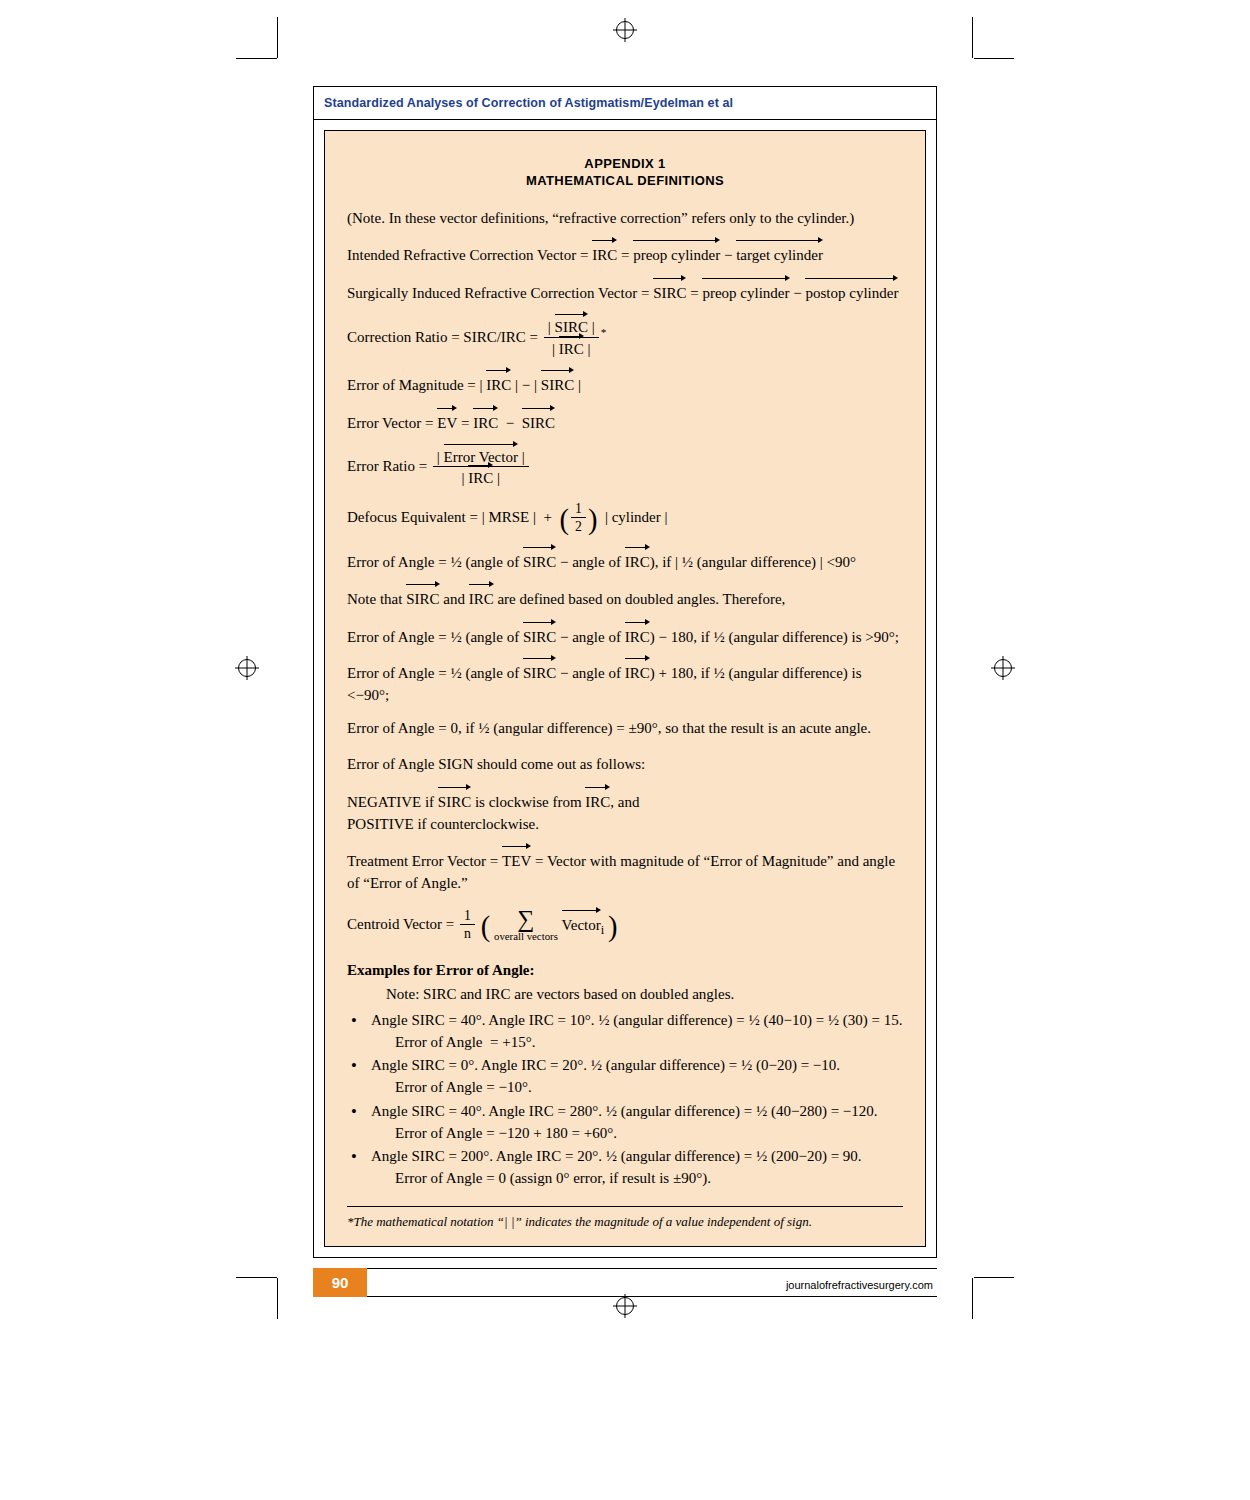Standardized Analyses of Correction of Astigmatism/Eydelman et al
APPENDIX 1
MATHEMATICAL DEFINITIONS
(Note. In these vector definitions, “refractive correction” refers only to the cylinder.)
Intended Refractive Correction Vector = IRC = preop cylinder − target cylinder
Surgically Induced Refractive Correction Vector = SIRC = preop cylinder − postop cylinder
Correction Ratio = SIRC/IRC = | SIRC | | IRC | *
Error of Magnitude = | IRC | − | SIRC |
Error Vector = EV = IRC − SIRC
Error Ratio = | Error Vector | | IRC |
Defocus Equivalent = | MRSE | + (12) | cylinder |
Error of Angle = ½ (angle of SIRC − angle of IRC), if | ½ (angular difference) | <90°
Note that SIRC and IRC are defined based on doubled angles. Therefore,
Error of Angle = ½ (angle of SIRC − angle of IRC) − 180, if ½ (angular difference) is >90°;
Error of Angle = ½ (angle of SIRC − angle of IRC) + 180, if ½ (angular difference) is <−90°;
Error of Angle = 0, if ½ (angular difference) = ±90°, so that the result is an acute angle.
Error of Angle SIGN should come out as follows:
NEGATIVE if SIRC is clockwise from IRC, and
POSITIVE if counterclockwise.
Treatment Error Vector = TEV = Vector with magnitude of “Error of Magnitude” and angle of “Error of Angle.”
Centroid Vector = 1 n ( ∑ overall vectors Vectori )
Examples for Error of Angle:
Note: SIRC and IRC are vectors based on doubled angles.
Angle SIRC = 40°. Angle IRC = 10°. ½ (angular difference) = ½ (40−10) = ½ (30) = 15.
Error of Angle = +15°.
Angle SIRC = 0°. Angle IRC = 20°. ½ (angular difference) = ½ (0−20) = −10.
Error of Angle = −10°.
Angle SIRC = 40°. Angle IRC = 280°. ½ (angular difference) = ½ (40−280) = −120.
Error of Angle = −120 + 180 = +60°.
Angle SIRC = 200°. Angle IRC = 20°. ½ (angular difference) = ½ (200−20) = 90.
Error of Angle = 0 (assign 0° error, if result is ±90°).
*The mathematical notation “| |” indicates the magnitude of a value independent of sign.
90
journalofrefractivesurgery.com